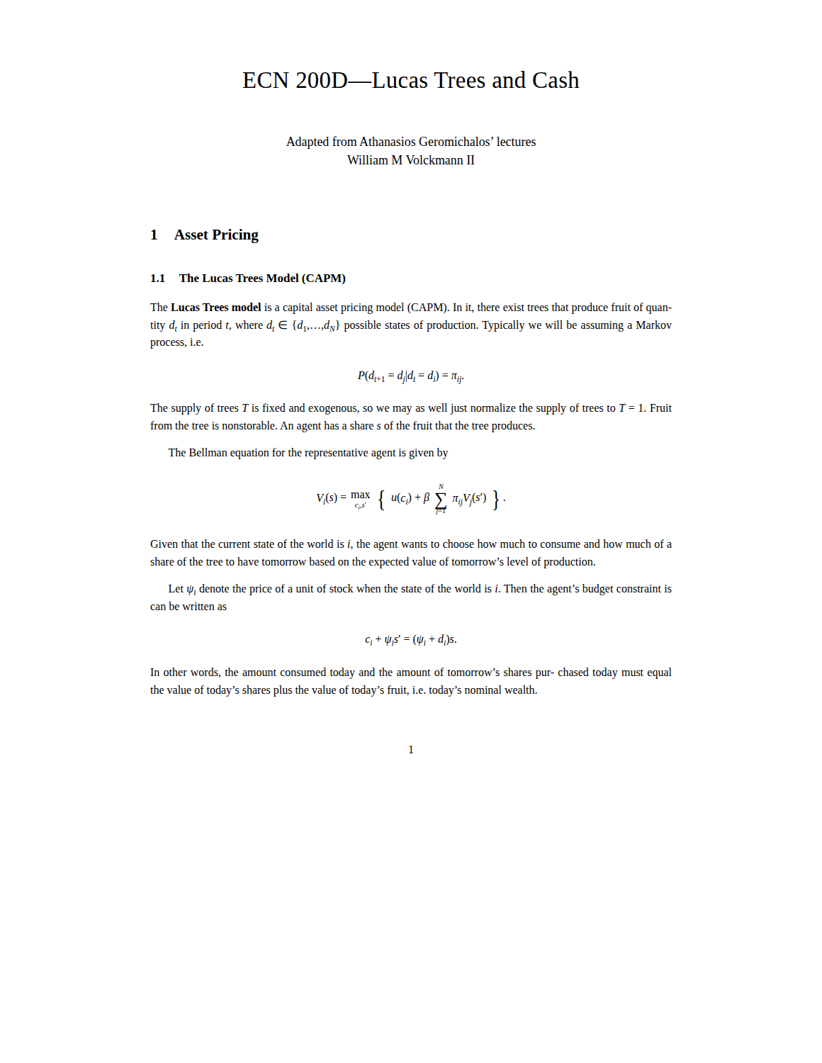ECN 200D—Lucas Trees and Cash
Adapted from Athanasios Geromichalos’ lectures
William M Volckmann II
1 Asset Pricing
1.1 The Lucas Trees Model (CAPM)
The Lucas Trees model is a capital asset pricing model (CAPM). In it, there exist trees that produce fruit of quantity dt in period t, where dt ∈ {d1,…, dN} possible states of production. Typically we will be assuming a Markov process, i.e.
P(dt+1 = dj|dt = di) = πij.
The supply of trees T is fixed and exogenous, so we may as well just normalize the supply of trees to T = 1. Fruit from the tree is nonstorable. An agent has a share s of the fruit that the tree produces.
The Bellman equation for the representative agent is given by
Vi(s) = max ci, s′ { u(ci) + β N∑j=1 πij Vj(s′) }.
Given that the current state of the world is i, the agent wants to choose how much to consume and how much of a share of the tree to have tomorrow based on the expected value of tomorrow’s level of production.
Let ψi denote the price of a unit of stock when the state of the world is i. Then the agent’s budget constraint is can be written as
ci + ψis′ = (ψi + di) s.
In other words, the amount consumed today and the amount of tomorrow’s shares pur- chased today must equal the value of today’s shares plus the value of today’s fruit, i.e. today’s nominal wealth.
1